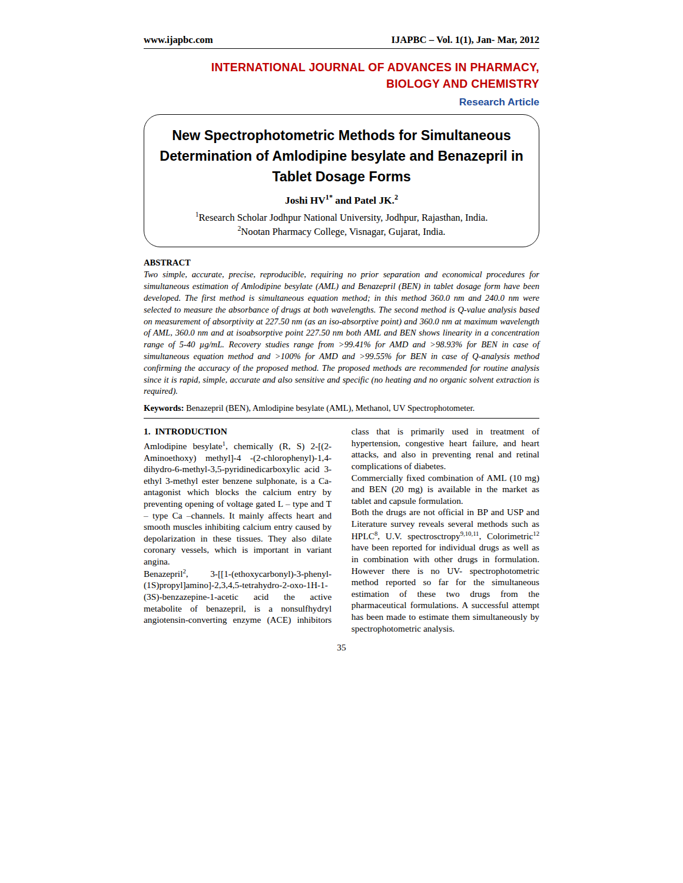www.ijapbc.com IJAPBC – Vol. 1(1), Jan- Mar, 2012
INTERNATIONAL JOURNAL OF ADVANCES IN PHARMACY, BIOLOGY AND CHEMISTRY
Research Article
New Spectrophotometric Methods for Simultaneous Determination of Amlodipine besylate and Benazepril in Tablet Dosage Forms
Joshi HV1* and Patel JK.2
1Research Scholar Jodhpur National University, Jodhpur, Rajasthan, India.
2Nootan Pharmacy College, Visnagar, Gujarat, India.
ABSTRACT
Two simple, accurate, precise, reproducible, requiring no prior separation and economical procedures for simultaneous estimation of Amlodipine besylate (AML) and Benazepril (BEN) in tablet dosage form have been developed. The first method is simultaneous equation method; in this method 360.0 nm and 240.0 nm were selected to measure the absorbance of drugs at both wavelengths. The second method is Q-value analysis based on measurement of absorptivity at 227.50 nm (as an iso-absorptive point) and 360.0 nm at maximum wavelength of AML, 360.0 nm and at isoabsorptive point 227.50 nm both AML and BEN shows linearity in a concentration range of 5-40 µg/mL. Recovery studies range from >99.41% for AMD and >98.93% for BEN in case of simultaneous equation method and >100% for AMD and >99.55% for BEN in case of Q-analysis method confirming the accuracy of the proposed method. The proposed methods are recommended for routine analysis since it is rapid, simple, accurate and also sensitive and specific (no heating and no organic solvent extraction is required).
Keywords: Benazepril (BEN), Amlodipine besylate (AML), Methanol, UV Spectrophotometer.
1. INTRODUCTION
Amlodipine besylate1, chemically (R, S) 2-[(2-Aminoethoxy) methyl]-4 -(2-chlorophenyl)-1,4-dihydro-6-methyl-3,5-pyridinedicarboxylic acid 3-ethyl 3-methyl ester benzene sulphonate, is a Ca-antagonist which blocks the calcium entry by preventing opening of voltage gated L – type and T – type Ca –channels. It mainly affects heart and smooth muscles inhibiting calcium entry caused by depolarization in these tissues. They also dilate coronary vessels, which is important in variant angina.
Benazepril2, 3-[[1-(ethoxycarbonyl)-3-phenyl-(1S)propyl]amino]-2,3,4,5-tetrahydro-2-oxo-1H-1-(3S)-benzazepine-1-acetic acid the active metabolite of benazepril, is a nonsulfhydryl angiotensin-converting enzyme (ACE) inhibitors class that is primarily used in treatment of hypertension, congestive heart failure, and heart attacks, and also in preventing renal and retinal complications of diabetes.
Commercially fixed combination of AML (10 mg) and BEN (20 mg) is available in the market as tablet and capsule formulation.
Both the drugs are not official in BP and USP and Literature survey reveals several methods such as HPLC8, U.V. spectrosctropy9,10,11, Colorimetric12 have been reported for individual drugs as well as in combination with other drugs in formulation. However there is no UV- spectrophotometric method reported so far for the simultaneous estimation of these two drugs from the pharmaceutical formulations. A successful attempt has been made to estimate them simultaneously by spectrophotometric analysis.
35